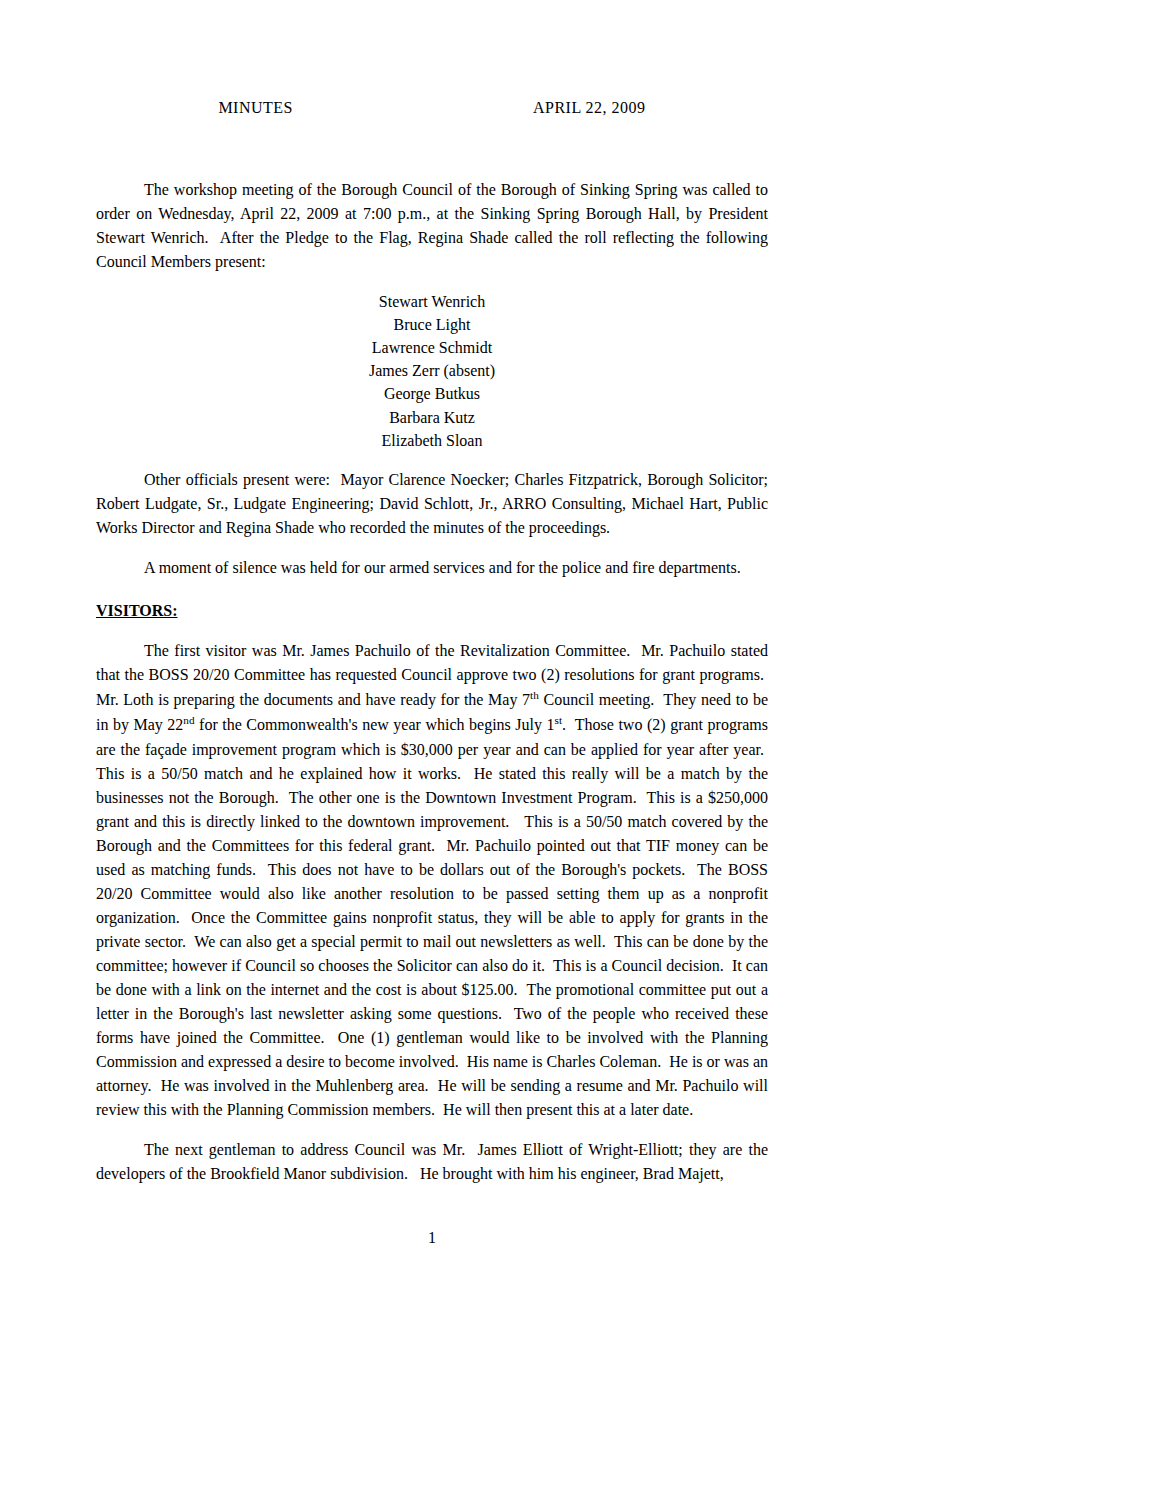MINUTES APRIL 22, 2009
The workshop meeting of the Borough Council of the Borough of Sinking Spring was called to order on Wednesday, April 22, 2009 at 7:00 p.m., at the Sinking Spring Borough Hall, by President Stewart Wenrich. After the Pledge to the Flag, Regina Shade called the roll reflecting the following Council Members present:
Stewart Wenrich
Bruce Light
Lawrence Schmidt
James Zerr (absent)
George Butkus
Barbara Kutz
Elizabeth Sloan
Other officials present were: Mayor Clarence Noecker; Charles Fitzpatrick, Borough Solicitor; Robert Ludgate, Sr., Ludgate Engineering; David Schlott, Jr., ARRO Consulting, Michael Hart, Public Works Director and Regina Shade who recorded the minutes of the proceedings.
A moment of silence was held for our armed services and for the police and fire departments.
VISITORS:
The first visitor was Mr. James Pachuilo of the Revitalization Committee. Mr. Pachuilo stated that the BOSS 20/20 Committee has requested Council approve two (2) resolutions for grant programs. Mr. Loth is preparing the documents and have ready for the May 7th Council meeting. They need to be in by May 22nd for the Commonwealth's new year which begins July 1st. Those two (2) grant programs are the façade improvement program which is $30,000 per year and can be applied for year after year. This is a 50/50 match and he explained how it works. He stated this really will be a match by the businesses not the Borough. The other one is the Downtown Investment Program. This is a $250,000 grant and this is directly linked to the downtown improvement. This is a 50/50 match covered by the Borough and the Committees for this federal grant. Mr. Pachuilo pointed out that TIF money can be used as matching funds. This does not have to be dollars out of the Borough's pockets. The BOSS 20/20 Committee would also like another resolution to be passed setting them up as a nonprofit organization. Once the Committee gains nonprofit status, they will be able to apply for grants in the private sector. We can also get a special permit to mail out newsletters as well. This can be done by the committee; however if Council so chooses the Solicitor can also do it. This is a Council decision. It can be done with a link on the internet and the cost is about $125.00. The promotional committee put out a letter in the Borough's last newsletter asking some questions. Two of the people who received these forms have joined the Committee. One (1) gentleman would like to be involved with the Planning Commission and expressed a desire to become involved. His name is Charles Coleman. He is or was an attorney. He was involved in the Muhlenberg area. He will be sending a resume and Mr. Pachuilo will review this with the Planning Commission members. He will then present this at a later date.
The next gentleman to address Council was Mr. James Elliott of Wright-Elliott; they are the developers of the Brookfield Manor subdivision. He brought with him his engineer, Brad Majett,
1